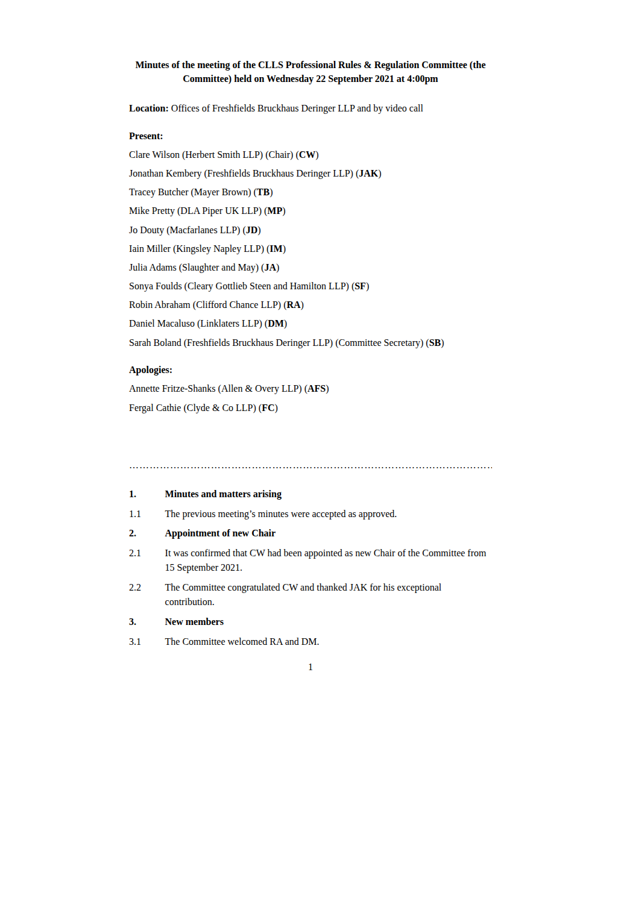Minutes of the meeting of the CLLS Professional Rules & Regulation Committee (the Committee) held on Wednesday 22 September 2021 at 4:00pm
Location: Offices of Freshfields Bruckhaus Deringer LLP and by video call
Present:
Clare Wilson (Herbert Smith LLP) (Chair) (CW)
Jonathan Kembery (Freshfields Bruckhaus Deringer LLP) (JAK)
Tracey Butcher (Mayer Brown) (TB)
Mike Pretty (DLA Piper UK LLP) (MP)
Jo Douty (Macfarlanes LLP) (JD)
Iain Miller (Kingsley Napley LLP) (IM)
Julia Adams (Slaughter and May) (JA)
Sonya Foulds (Cleary Gottlieb Steen and Hamilton LLP) (SF)
Robin Abraham (Clifford Chance LLP) (RA)
Daniel Macaluso (Linklaters LLP) (DM)
Sarah Boland (Freshfields Bruckhaus Deringer LLP) (Committee Secretary) (SB)
Apologies:
Annette Fritze-Shanks (Allen & Overy LLP) (AFS)
Fergal Cathie (Clyde & Co LLP) (FC)
……………………………………………………………………………………………………
1.
Minutes and matters arising
1.1
The previous meeting’s minutes were accepted as approved.
2.
Appointment of new Chair
2.1
It was confirmed that CW had been appointed as new Chair of the Committee from 15 September 2021.
2.2
The Committee congratulated CW and thanked JAK for his exceptional contribution.
3.
New members
3.1
The Committee welcomed RA and DM.
1